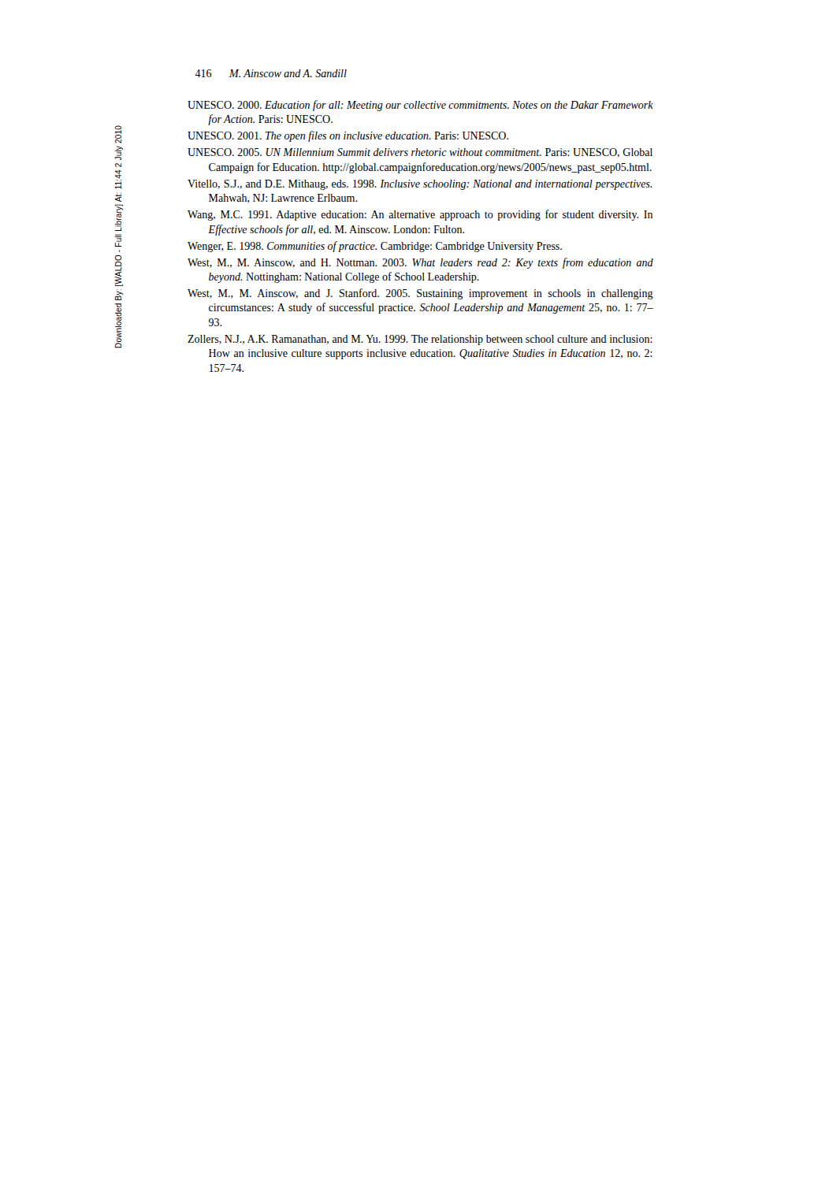Downloaded By: [WALDO - Full Library] At: 11:44 2 July 2010
416 M. Ainscow and A. Sandill
UNESCO. 2000. Education for all: Meeting our collective commitments. Notes on the Dakar Framework for Action. Paris: UNESCO.
UNESCO. 2001. The open files on inclusive education. Paris: UNESCO.
UNESCO. 2005. UN Millennium Summit delivers rhetoric without commitment. Paris: UNESCO, Global Campaign for Education. http://global.campaignforeducation.org/news/2005/news_past_sep05.html.
Vitello, S.J., and D.E. Mithaug, eds. 1998. Inclusive schooling: National and international perspectives. Mahwah, NJ: Lawrence Erlbaum.
Wang, M.C. 1991. Adaptive education: An alternative approach to providing for student diversity. In Effective schools for all, ed. M. Ainscow. London: Fulton.
Wenger, E. 1998. Communities of practice. Cambridge: Cambridge University Press.
West, M., M. Ainscow, and H. Nottman. 2003. What leaders read 2: Key texts from education and beyond. Nottingham: National College of School Leadership.
West, M., M. Ainscow, and J. Stanford. 2005. Sustaining improvement in schools in challenging circumstances: A study of successful practice. School Leadership and Management 25, no. 1: 77–93.
Zollers, N.J., A.K. Ramanathan, and M. Yu. 1999. The relationship between school culture and inclusion: How an inclusive culture supports inclusive education. Qualitative Studies in Education 12, no. 2: 157–74.